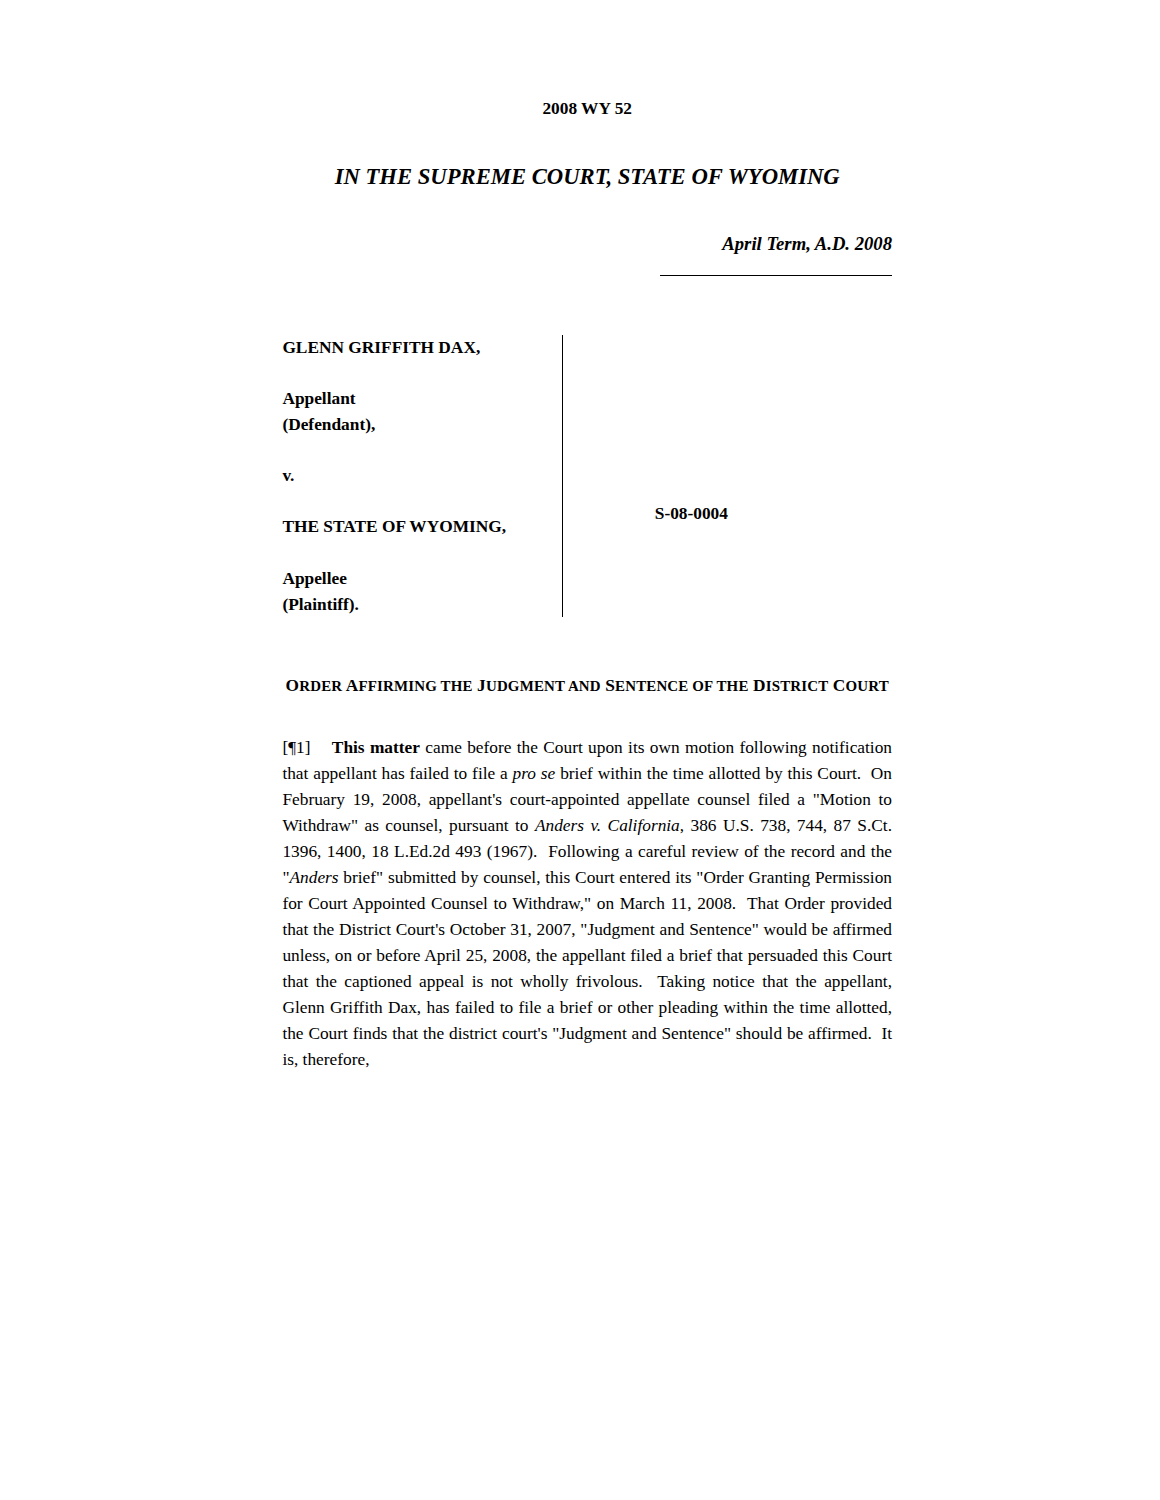2008 WY 52
IN THE SUPREME COURT, STATE OF WYOMING
April Term, A.D. 2008
| GLENN GRIFFITH DAX, Appellant (Defendant), v. THE STATE OF WYOMING, Appellee (Plaintiff). | | S-08-0004 |
ORDER AFFIRMING THE JUDGMENT AND SENTENCE OF THE DISTRICT COURT
[¶1] This matter came before the Court upon its own motion following notification that appellant has failed to file a pro se brief within the time allotted by this Court. On February 19, 2008, appellant's court-appointed appellate counsel filed a "Motion to Withdraw" as counsel, pursuant to Anders v. California, 386 U.S. 738, 744, 87 S.Ct. 1396, 1400, 18 L.Ed.2d 493 (1967). Following a careful review of the record and the "Anders brief" submitted by counsel, this Court entered its "Order Granting Permission for Court Appointed Counsel to Withdraw," on March 11, 2008. That Order provided that the District Court's October 31, 2007, "Judgment and Sentence" would be affirmed unless, on or before April 25, 2008, the appellant filed a brief that persuaded this Court that the captioned appeal is not wholly frivolous. Taking notice that the appellant, Glenn Griffith Dax, has failed to file a brief or other pleading within the time allotted, the Court finds that the district court's "Judgment and Sentence" should be affirmed. It is, therefore,